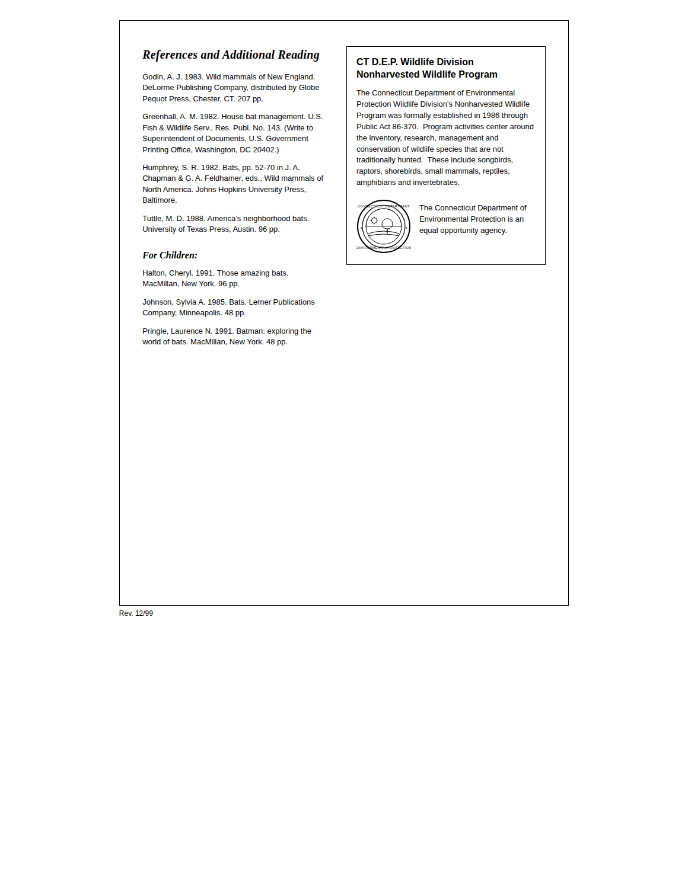References and Additional Reading
Godin, A. J. 1983. Wild mammals of New England. DeLorme Publishing Company, distributed by Globe Pequot Press, Chester, CT. 207 pp.
Greenhall, A. M. 1982. House bat management. U.S. Fish & Wildlife Serv., Res. Publ. No. 143. (Write to Superintendent of Documents, U.S. Government Printing Office, Washington, DC 20402.)
Humphrey, S. R. 1982. Bats, pp. 52-70 in J. A. Chapman & G. A. Feldhamer, eds., Wild mammals of North America. Johns Hopkins University Press, Baltimore.
Tuttle, M. D. 1988. America’s neighborhood bats. University of Texas Press, Austin. 96 pp.
For Children:
Halton, Cheryl. 1991. Those amazing bats. MacMillan, New York. 96 pp.
Johnson, Sylvia A. 1985. Bats. Lerner Publications Company, Minneapolis. 48 pp.
Pringle, Laurence N. 1991. Batman: exploring the world of bats. MacMillan, New York. 48 pp.
CT D.E.P. Wildlife Division
Nonharvested Wildlife Program
The Connecticut Department of Environmental Protection Wildlife Division's Nonharvested Wildlife Program was formally established in 1986 through Public Act 86-370. Program activities center around the inventory, research, management and conservation of wildlife species that are not traditionally hunted. These include songbirds, raptors, shorebirds, small mammals, reptiles, amphibians and invertebrates.
CONNECTICUT DEPARTMENT ENVIRONMENTAL PROTECTION ● ●
The Connecticut Department of Environmental Protection is an equal opportunity agency.
Rev. 12/99